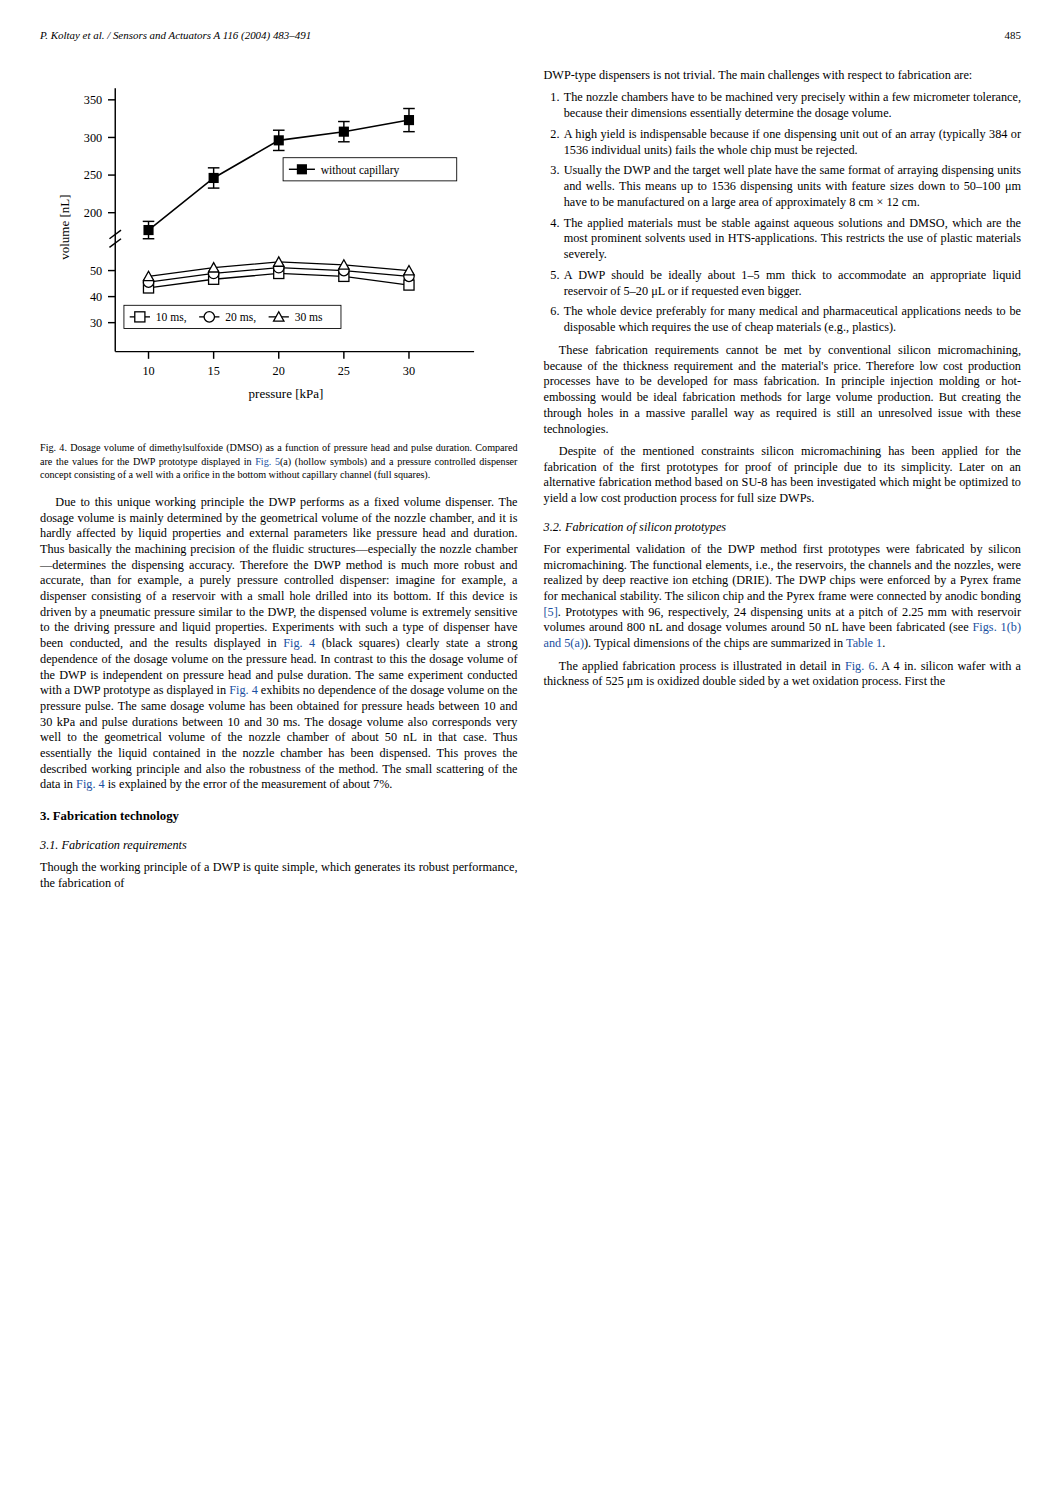P. Koltay et al. / Sensors and Actuators A 116 (2004) 483–491 485
350 300 250 200 50 40 30 volume [nL] 10 15 20 25 30 pressure [kPa] without capillary 10 ms, 20 ms, 30 ms
Fig. 4. Dosage volume of dimethylsulfoxide (DMSO) as a function of pressure head and pulse duration. Compared are the values for the DWP prototype displayed in Fig. 5(a) (hollow symbols) and a pressure controlled dispenser concept consisting of a well with a orifice in the bottom without capillary channel (full squares).
Due to this unique working principle the DWP performs as a fixed volume dispenser. The dosage volume is mainly determined by the geometrical volume of the nozzle chamber, and it is hardly affected by liquid properties and external parameters like pressure head and duration. Thus basically the machining precision of the fluidic structures—especially the nozzle chamber—determines the dispensing accuracy. Therefore the DWP method is much more robust and accurate, than for example, a purely pressure controlled dispenser: imagine for example, a dispenser consisting of a reservoir with a small hole drilled into its bottom. If this device is driven by a pneumatic pressure similar to the DWP, the dispensed volume is extremely sensitive to the driving pressure and liquid properties. Experiments with such a type of dispenser have been conducted, and the results displayed in Fig. 4 (black squares) clearly state a strong dependence of the dosage volume on the pressure head. In contrast to this the dosage volume of the DWP is independent on pressure head and pulse duration. The same experiment conducted with a DWP prototype as displayed in Fig. 4 exhibits no dependence of the dosage volume on the pressure pulse. The same dosage volume has been obtained for pressure heads between 10 and 30 kPa and pulse durations between 10 and 30 ms. The dosage volume also corresponds very well to the geometrical volume of the nozzle chamber of about 50 nL in that case. Thus essentially the liquid contained in the nozzle chamber has been dispensed. This proves the described working principle and also the robustness of the method. The small scattering of the data in Fig. 4 is explained by the error of the measurement of about 7%.
3. Fabrication technology
3.1. Fabrication requirements
Though the working principle of a DWP is quite simple, which generates its robust performance, the fabrication of
DWP-type dispensers is not trivial. The main challenges with respect to fabrication are:
The nozzle chambers have to be machined very precisely within a few micrometer tolerance, because their dimensions essentially determine the dosage volume.
A high yield is indispensable because if one dispensing unit out of an array (typically 384 or 1536 individual units) fails the whole chip must be rejected.
Usually the DWP and the target well plate have the same format of arraying dispensing units and wells. This means up to 1536 dispensing units with feature sizes down to 50–100 μm have to be manufactured on a large area of approximately 8 cm × 12 cm.
The applied materials must be stable against aqueous solutions and DMSO, which are the most prominent solvents used in HTS-applications. This restricts the use of plastic materials severely.
A DWP should be ideally about 1–5 mm thick to accommodate an appropriate liquid reservoir of 5–20 μL or if requested even bigger.
The whole device preferably for many medical and pharmaceutical applications needs to be disposable which requires the use of cheap materials (e.g., plastics).
These fabrication requirements cannot be met by conventional silicon micromachining, because of the thickness requirement and the material's price. Therefore low cost production processes have to be developed for mass fabrication. In principle injection molding or hot-embossing would be ideal fabrication methods for large volume production. But creating the through holes in a massive parallel way as required is still an unresolved issue with these technologies.
Despite of the mentioned constraints silicon micromachining has been applied for the fabrication of the first prototypes for proof of principle due to its simplicity. Later on an alternative fabrication method based on SU-8 has been investigated which might be optimized to yield a low cost production process for full size DWPs.
3.2. Fabrication of silicon prototypes
For experimental validation of the DWP method first prototypes were fabricated by silicon micromachining. The functional elements, i.e., the reservoirs, the channels and the nozzles, were realized by deep reactive ion etching (DRIE). The DWP chips were enforced by a Pyrex frame for mechanical stability. The silicon chip and the Pyrex frame were connected by anodic bonding [5]. Prototypes with 96, respectively, 24 dispensing units at a pitch of 2.25 mm with reservoir volumes around 800 nL and dosage volumes around 50 nL have been fabricated (see Figs. 1(b) and 5(a)). Typical dimensions of the chips are summarized in Table 1.
The applied fabrication process is illustrated in detail in Fig. 6. A 4 in. silicon wafer with a thickness of 525 μm is oxidized double sided by a wet oxidation process. First the